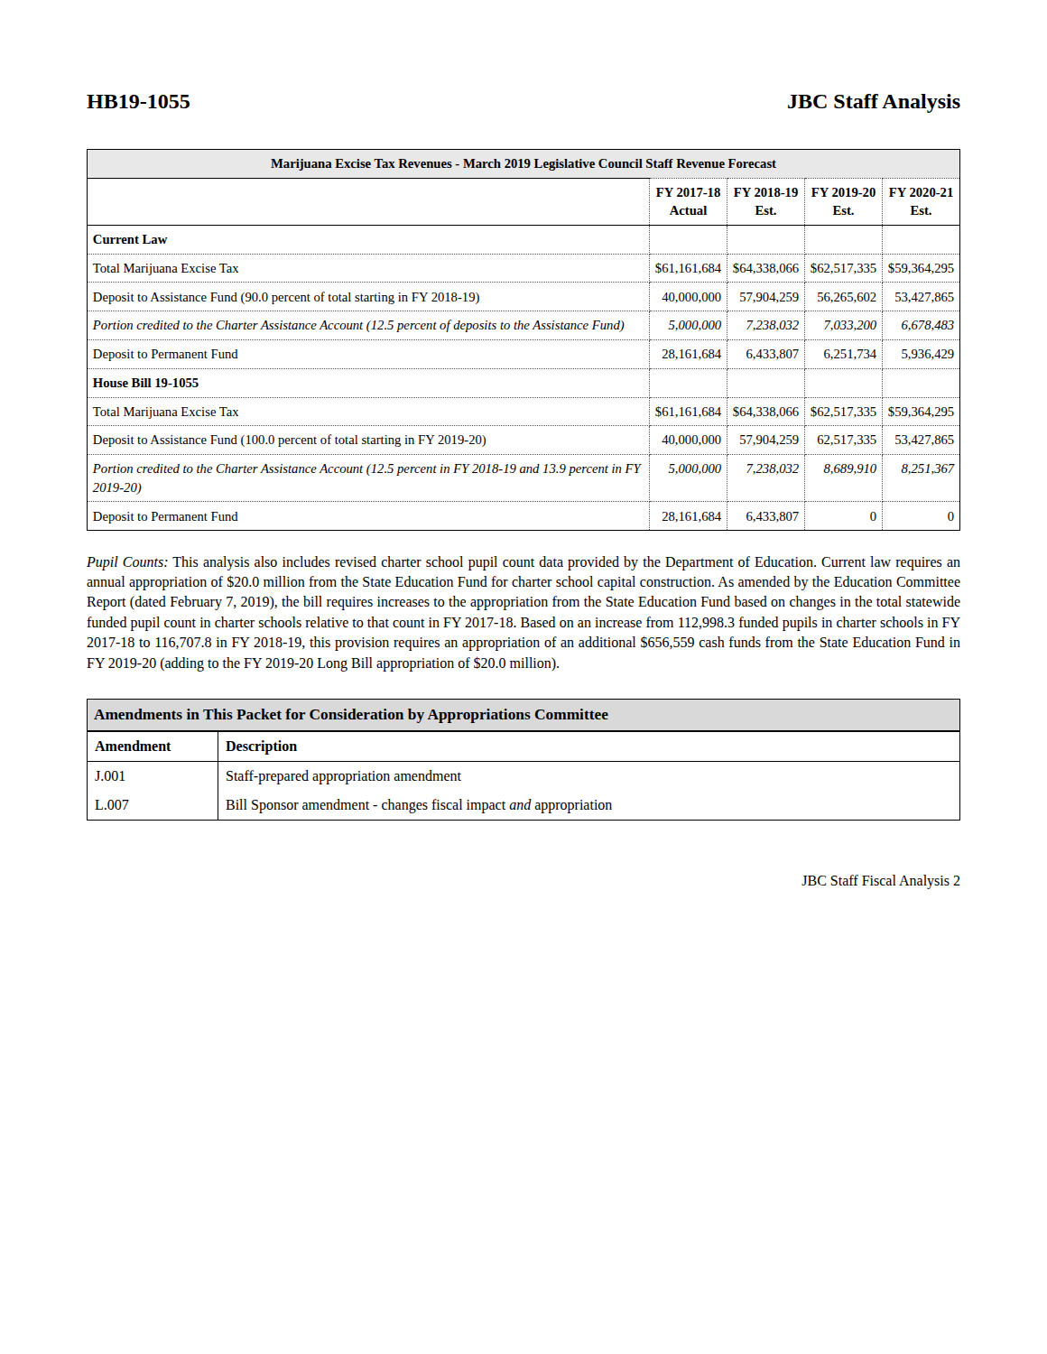HB19-1055 JBC Staff Analysis
Marijuana Excise Tax Revenues - March 2019 Legislative Council Staff Revenue Forecast
| | FY 2017-18 Actual | FY 2018-19 Est. | FY 2019-20 Est. | FY 2020-21 Est. |
| --- | --- | --- | --- | --- |
| Current Law | | | | |
| Total Marijuana Excise Tax | $61,161,684 | $64,338,066 | $62,517,335 | $59,364,295 |
| Deposit to Assistance Fund (90.0 percent of total starting in FY 2018-19) | 40,000,000 | 57,904,259 | 56,265,602 | 53,427,865 |
| Portion credited to the Charter Assistance Account (12.5 percent of deposits to the Assistance Fund) | 5,000,000 | 7,238,032 | 7,033,200 | 6,678,483 |
| Deposit to Permanent Fund | 28,161,684 | 6,433,807 | 6,251,734 | 5,936,429 |
| House Bill 19-1055 | | | | |
| Total Marijuana Excise Tax | $61,161,684 | $64,338,066 | $62,517,335 | $59,364,295 |
| Deposit to Assistance Fund (100.0 percent of total starting in FY 2019-20) | 40,000,000 | 57,904,259 | 62,517,335 | 53,427,865 |
| Portion credited to the Charter Assistance Account (12.5 percent in FY 2018-19 and 13.9 percent in FY 2019-20) | 5,000,000 | 7,238,032 | 8,689,910 | 8,251,367 |
| Deposit to Permanent Fund | 28,161,684 | 6,433,807 | 0 | 0 |
Pupil Counts: This analysis also includes revised charter school pupil count data provided by the Department of Education. Current law requires an annual appropriation of $20.0 million from the State Education Fund for charter school capital construction. As amended by the Education Committee Report (dated February 7, 2019), the bill requires increases to the appropriation from the State Education Fund based on changes in the total statewide funded pupil count in charter schools relative to that count in FY 2017-18. Based on an increase from 112,998.3 funded pupils in charter schools in FY 2017-18 to 116,707.8 in FY 2018-19, this provision requires an appropriation of an additional $656,559 cash funds from the State Education Fund in FY 2019-20 (adding to the FY 2019-20 Long Bill appropriation of $20.0 million).
Amendments in This Packet for Consideration by Appropriations Committee
| Amendment | Description |
| --- | --- |
| J.001 | Staff-prepared appropriation amendment |
| L.007 | Bill Sponsor amendment - changes fiscal impact and appropriation |
JBC Staff Fiscal Analysis 2